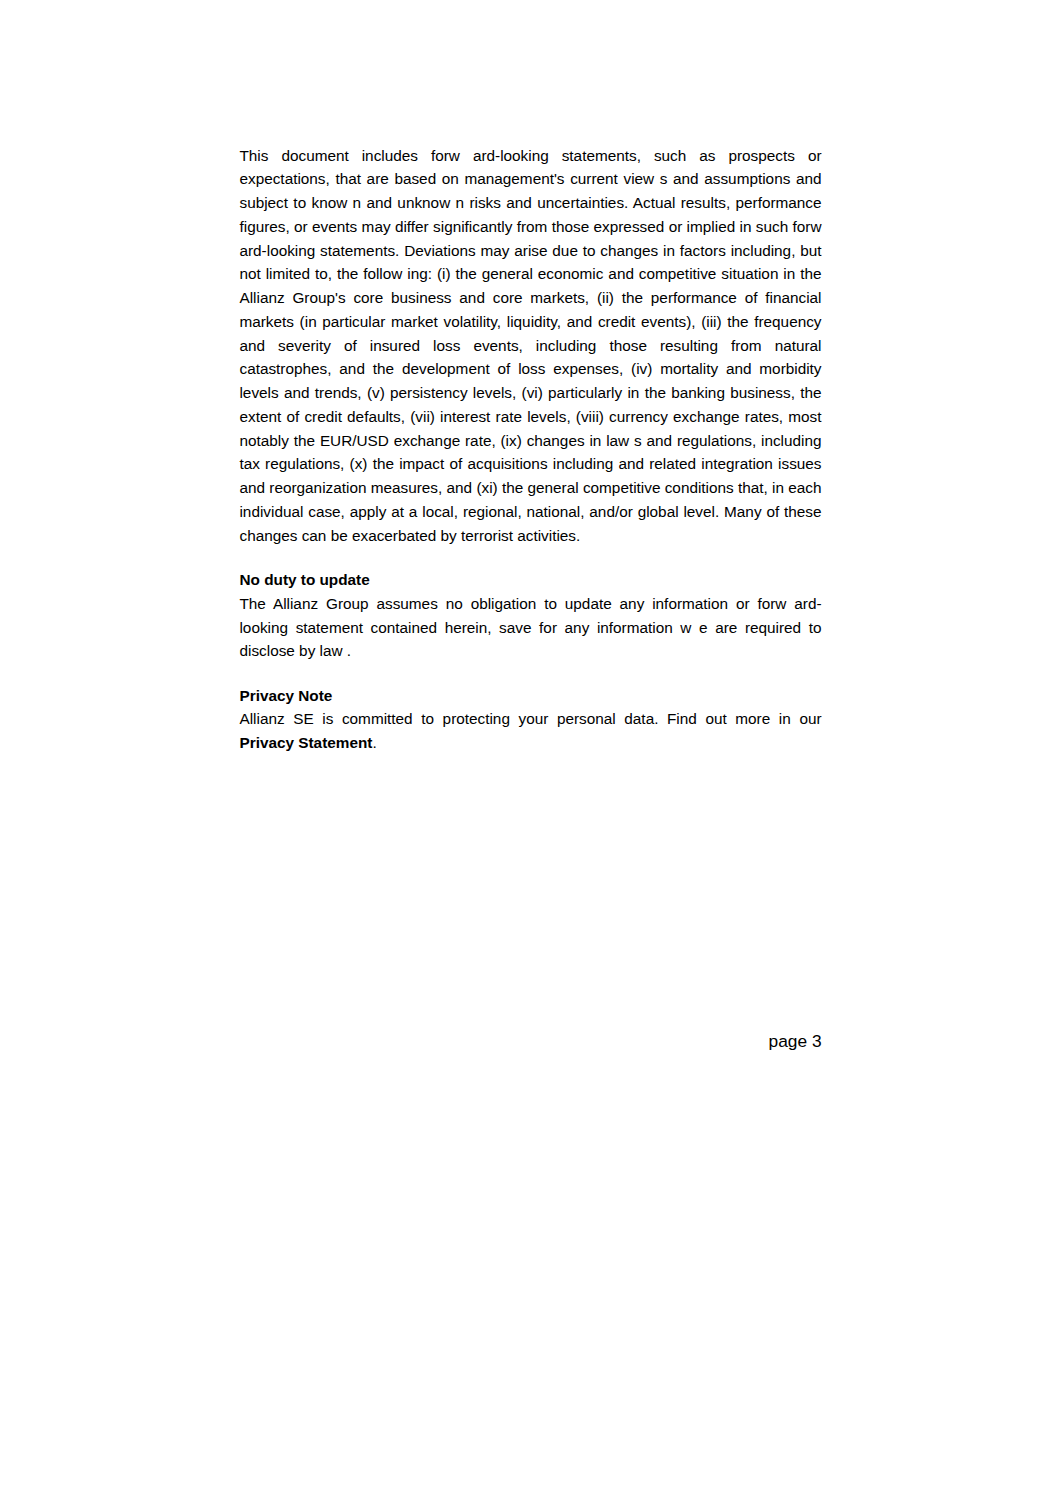This document includes forw ard-looking statements, such as prospects or expectations, that are based on management's current view s and assumptions and subject to know n and unknow n risks and uncertainties. Actual results, performance figures, or events may differ significantly from those expressed or implied in such forw ard-looking statements. Deviations may arise due to changes in factors including, but not limited to, the follow ing: (i) the general economic and competitive situation in the Allianz Group's core business and core markets, (ii) the performance of financial markets (in particular market volatility, liquidity, and credit events), (iii) the frequency and severity of insured loss events, including those resulting from natural catastrophes, and the development of loss expenses, (iv) mortality and morbidity levels and trends, (v) persistency levels, (vi) particularly in the banking business, the extent of credit defaults, (vii) interest rate levels, (viii) currency exchange rates, most notably the EUR/USD exchange rate, (ix) changes in law s and regulations, including tax regulations, (x) the impact of acquisitions including and related integration issues and reorganization measures, and (xi) the general competitive conditions that, in each individual case, apply at a local, regional, national, and/or global level. Many of these changes can be exacerbated by terrorist activities.
No duty to update
The Allianz Group assumes no obligation to update any information or forw ard-looking statement contained herein, save for any information w e are required to disclose by law .
Privacy Note
Allianz SE is committed to protecting your personal data. Find out more in our Privacy Statement.
page 3